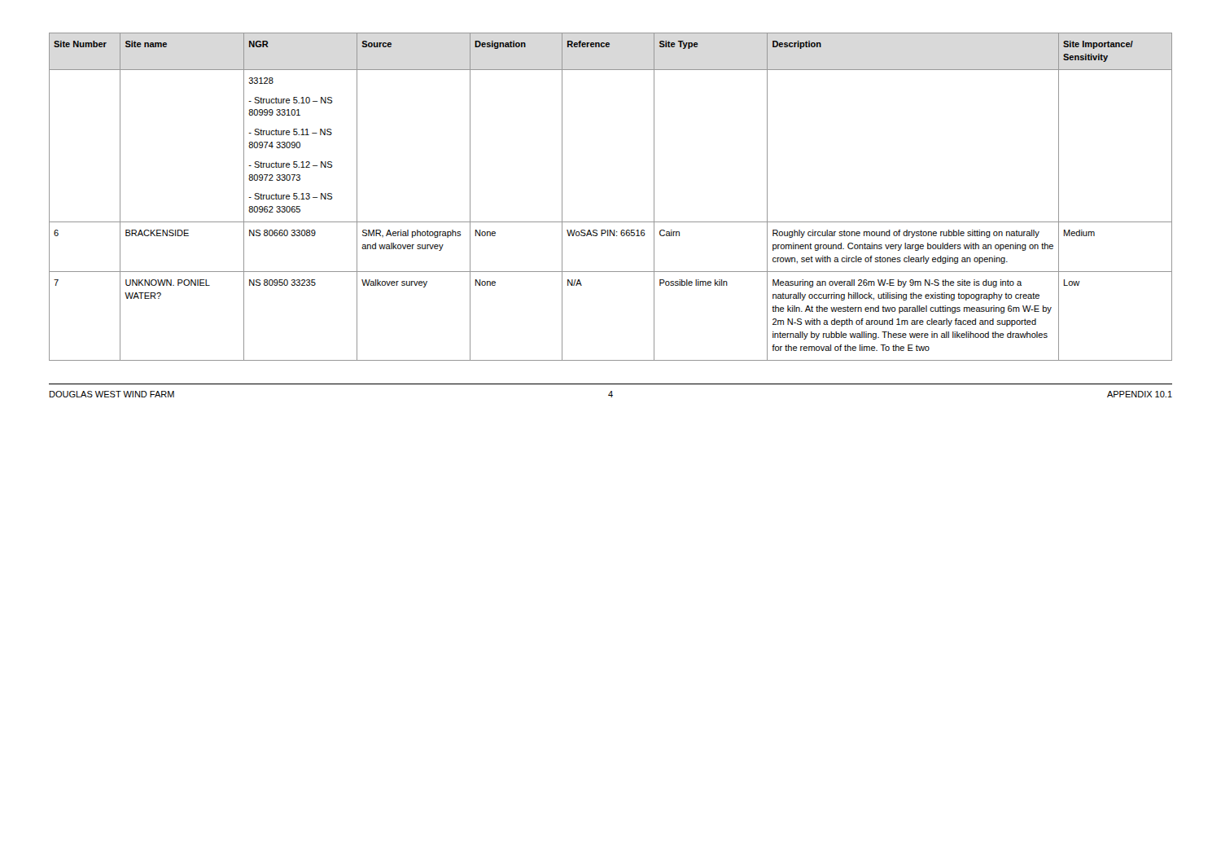| Site Number | Site name | NGR | Source | Designation | Reference | Site Type | Description | Site Importance/ Sensitivity |
| --- | --- | --- | --- | --- | --- | --- | --- | --- |
| | | 33128 - Structure 5.10 – NS 80999 33101 - Structure 5.11 – NS 80974 33090 - Structure 5.12 – NS 80972 33073 - Structure 5.13 – NS 80962 33065 | | | | | | |
| 6 | BRACKENSIDE | NS 80660 33089 | SMR, Aerial photographs and walkover survey | None | WoSAS PIN: 66516 | Cairn | Roughly circular stone mound of drystone rubble sitting on naturally prominent ground. Contains very large boulders with an opening on the crown, set with a circle of stones clearly edging an opening. | Medium |
| 7 | UNKNOWN. PONIEL WATER? | NS 80950 33235 | Walkover survey | None | N/A | Possible lime kiln | Measuring an overall 26m W-E by 9m N-S the site is dug into a naturally occurring hillock, utilising the existing topography to create the kiln. At the western end two parallel cuttings measuring 6m W-E by 2m N-S with a depth of around 1m are clearly faced and supported internally by rubble walling. These were in all likelihood the drawholes for the removal of the lime. To the E two | Low |
DOUGLAS WEST WIND FARM
4
APPENDIX 10.1